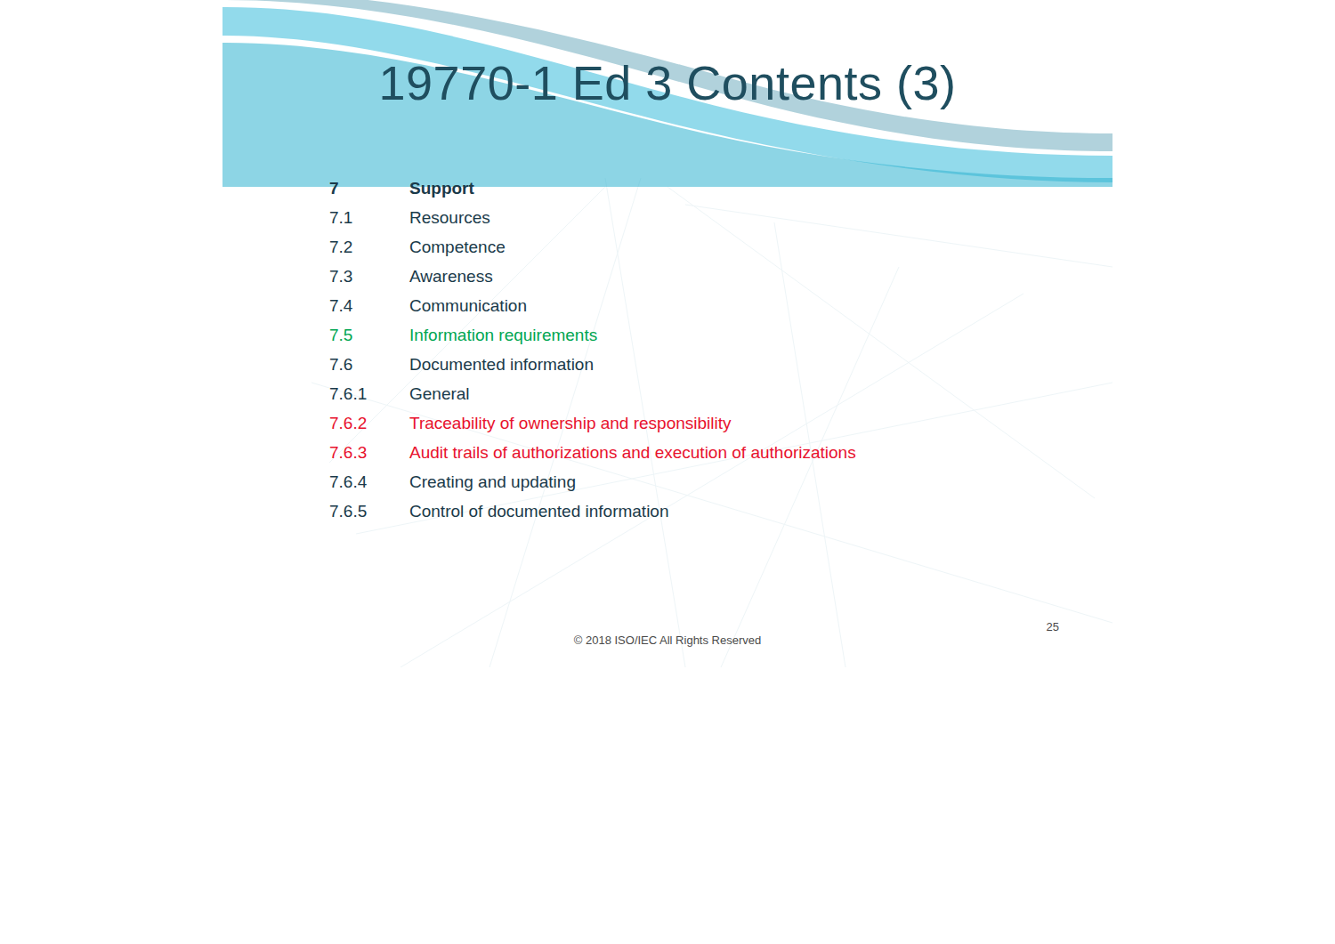19770-1 Ed 3 Contents (3)
| 7 | Support |
| 7.1 | Resources |
| 7.2 | Competence |
| 7.3 | Awareness |
| 7.4 | Communication |
| 7.5 | Information requirements |
| 7.6 | Documented information |
| 7.6.1 | General |
| 7.6.2 | Traceability of ownership and responsibility |
| 7.6.3 | Audit trails of authorizations and execution of authorizations |
| 7.6.4 | Creating and updating |
| 7.6.5 | Control of documented information |
© 2018 ISO/IEC All Rights Reserved
25